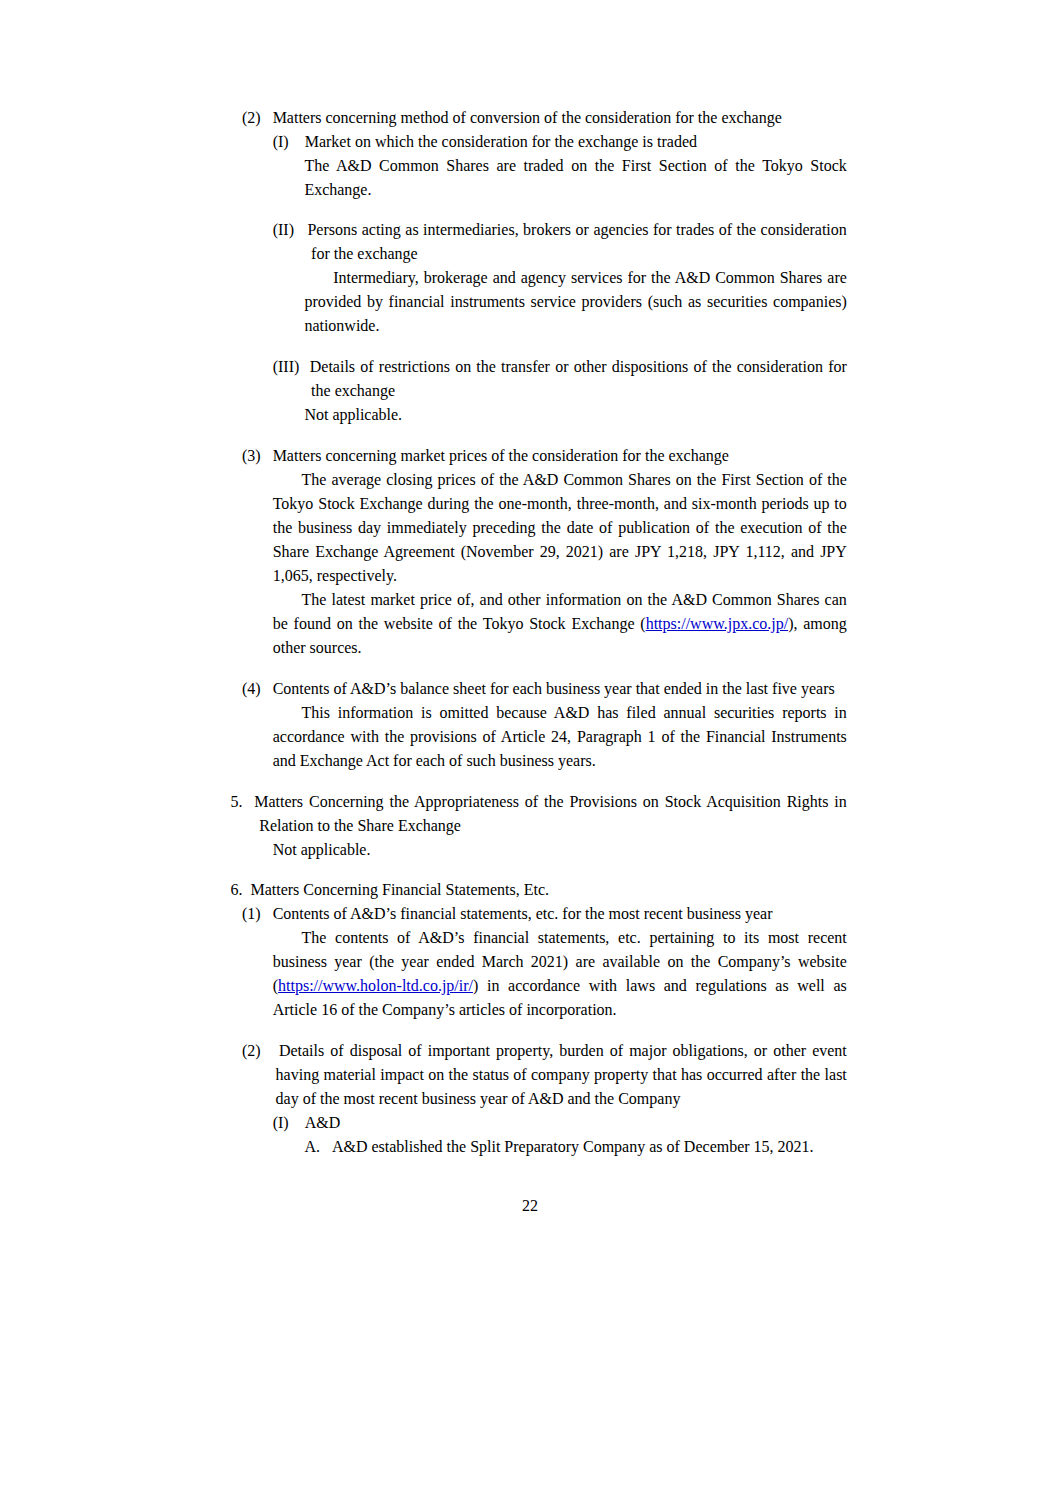(2) Matters concerning method of conversion of the consideration for the exchange
(I) Market on which the consideration for the exchange is traded
The A&D Common Shares are traded on the First Section of the Tokyo Stock Exchange.
(II) Persons acting as intermediaries, brokers or agencies for trades of the consideration for the exchange
Intermediary, brokerage and agency services for the A&D Common Shares are provided by financial instruments service providers (such as securities companies) nationwide.
(III) Details of restrictions on the transfer or other dispositions of the consideration for the exchange
Not applicable.
(3) Matters concerning market prices of the consideration for the exchange
The average closing prices of the A&D Common Shares on the First Section of the Tokyo Stock Exchange during the one-month, three-month, and six-month periods up to the business day immediately preceding the date of publication of the execution of the Share Exchange Agreement (November 29, 2021) are JPY 1,218, JPY 1,112, and JPY 1,065, respectively.
The latest market price of, and other information on the A&D Common Shares can be found on the website of the Tokyo Stock Exchange (https://www.jpx.co.jp/), among other sources.
(4) Contents of A&D’s balance sheet for each business year that ended in the last five years
This information is omitted because A&D has filed annual securities reports in accordance with the provisions of Article 24, Paragraph 1 of the Financial Instruments and Exchange Act for each of such business years.
5. Matters Concerning the Appropriateness of the Provisions on Stock Acquisition Rights in Relation to the Share Exchange
Not applicable.
6. Matters Concerning Financial Statements, Etc.
(1) Contents of A&D’s financial statements, etc. for the most recent business year
The contents of A&D’s financial statements, etc. pertaining to its most recent business year (the year ended March 2021) are available on the Company’s website (https://www.holon-ltd.co.jp/ir/) in accordance with laws and regulations as well as Article 16 of the Company’s articles of incorporation.
(2) Details of disposal of important property, burden of major obligations, or other event having material impact on the status of company property that has occurred after the last day of the most recent business year of A&D and the Company
(I) A&D
A. A&D established the Split Preparatory Company as of December 15, 2021.
22